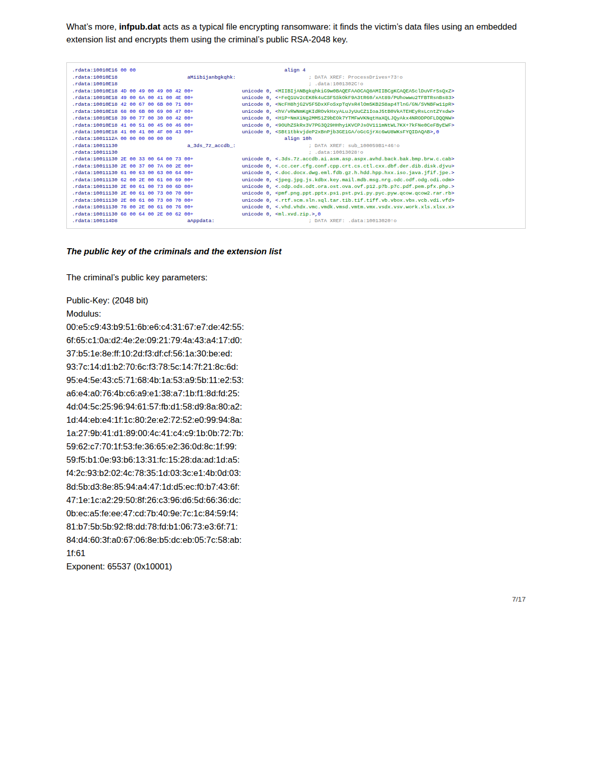What’s more, infpub.dat acts as a typical file encrypting ransomware: it finds the victim’s data files using an embedded extension list and encrypts them using the criminal’s public RSA-2048 key.
.rdata:10010E16 00 00                                                 align 4
.rdata:10010E18                       aMiibijanbgkqhk:                        ; DATA XREF: ProcessDrives+73↑o
.rdata:10010E18                                                               ; .data:1001302C↑o
.rdata:10010E18 4D 00 49 00 49 00 42 00+                unicode 0, <MIIBIjANBgkqhkiG9w0BAQEFAAOCAQ8AMIIBCgKCAQEA5clDuVFr5sQxZ>
.rdata:10010E18 49 00 6A 00 41 00 4E 00+                unicode 0, <+FeQ1Uv2cEK0k4uCSF5SkOkF9A3tR60/xAt89/PUhowwu2TFBTRsnBs83>
.rdata:10010E18 42 00 67 00 6B 00 71 00+                unicode 0, <NcFH8hjG2V5F5DxXFoSxpTqVsR4lOm5KB2S8ap4TlnG/GN/SVNBFw11pR>
.rdata:10010E18 68 00 6B 00 69 00 47 00+                unicode 0, <hV/vRWNmKgKIdROvkHxyALuJyUuCZ1IoaJ5tB0VkATEHEyRsLcntZYsdw>
.rdata:10010E18 39 00 77 00 30 00 42 00+                unicode 0, <H1P+NmXiNg2MM51Z9bEOk7YTMFwVKNqtHaXQLJQyAkx4NRODPOFLDQQNW>
.rdata:10010E18 41 00 51 00 45 00 46 00+                unicode 0, <9OUhZSkRx3V7PG3Q29HHhyiKVCPJsOV111mNtWL7KX+7kFNe0CeFByEWF>
.rdata:10010E18 41 00 41 00 4F 00 43 00+                unicode 0, <SBt1tbkvjdeP2xBnPjb3GE1GA/oGcGjrXc6wU8WKsFYQIDAQAB>,0
.rdata:1001112A 00 00 00 00 00 00                                     align 10h
.rdata:10011130                       a_3ds_7z_accdb_:                        ; DATA XREF: sub_100059B1+46↑o
.rdata:10011130                                                               ; .data:10013028↑o
.rdata:10011130 2E 00 33 00 64 00 73 00+                unicode 0, <.3ds.7z.accdb.ai.asm.asp.aspx.avhd.back.bak.bmp.brw.c.cab>
.rdata:10011130 2E 00 37 00 7A 00 2E 00+                unicode 0, <.cc.cer.cfg.conf.cpp.crt.cs.ctl.cxx.dbf.der.dib.disk.djvu>
.rdata:10011130 61 00 63 00 63 00 64 00+                unicode 0, <.doc.docx.dwg.eml.fdb.gz.h.hdd.hpp.hxx.iso.java.jfif.jpe.>
.rdata:10011130 62 00 2E 00 61 00 69 00+                unicode 0, <jpeg.jpg.js.kdbx.key.mail.mdb.msg.nrg.odc.odf.odg.odi.odm>
.rdata:10011130 2E 00 61 00 73 00 6D 00+                unicode 0, <.odp.ods.odt.ora.ost.ova.ovf.p12.p7b.p7c.pdf.pem.pfx.php.>
.rdata:10011130 2E 00 61 00 73 00 70 00+                unicode 0, <pmf.png.ppt.pptx.ps1.pst.pvi.py.pyc.pyw.qcow.qcow2.rar.rb>
.rdata:10011130 2E 00 61 00 73 00 70 00+                unicode 0, <.rtf.scm.sln.sql.tar.tib.tif.tiff.vb.vbox.vbs.vcb.vdi.vfd>
.rdata:10011130 78 00 2E 00 61 00 76 00+                unicode 0, <.vhd.vhdx.vmc.vmdk.vmsd.vmtm.vmx.vsdx.vsv.work.xls.xlsx.x>
.rdata:10011130 68 00 64 00 2E 00 62 00+                unicode 0, <ml.xvd.zip.>,0
.rdata:100114D8                       aAppdata:                               ; DATA XREF: .data:10013020↑o
The public key of the criminals and the extension list
The criminal’s public key parameters:
Public-Key: (2048 bit)
Modulus:
00:e5:c9:43:b9:51:6b:e6:c4:31:67:e7:de:42:55:
6f:65:c1:0a:d2:4e:2e:09:21:79:4a:43:a4:17:d0:
37:b5:1e:8e:ff:10:2d:f3:df:cf:56:1a:30:be:ed:
93:7c:14:d1:b2:70:6c:f3:78:5c:14:7f:21:8c:6d:
95:e4:5e:43:c5:71:68:4b:1a:53:a9:5b:11:e2:53:
a6:e4:a0:76:4b:c6:a9:e1:38:a7:1b:f1:8d:fd:25:
4d:04:5c:25:96:94:61:57:fb:d1:58:d9:8a:80:a2:
1d:44:eb:e4:1f:1c:80:2e:e2:72:52:e0:99:94:8a:
1a:27:9b:41:d1:89:00:4c:41:c4:c9:1b:0b:72:7b:
59:62:c7:70:1f:53:fe:36:65:e2:36:0d:8c:1f:99:
59:f5:b1:0e:93:b6:13:31:fc:15:28:da:ad:1d:a5:
f4:2c:93:b2:02:4c:78:35:1d:03:3c:e1:4b:0d:03:
8d:5b:d3:8e:85:94:a4:47:1d:d5:ec:f0:b7:43:6f:
47:1e:1c:a2:29:50:8f:26:c3:96:d6:5d:66:36:dc:
0b:ec:a5:fe:ee:47:cd:7b:40:9e:7c:1c:84:59:f4:
81:b7:5b:5b:92:f8:dd:78:fd:b1:06:73:e3:6f:71:
84:d4:60:3f:a0:67:06:8e:b5:dc:eb:05:7c:58:ab:
1f:61
Exponent: 65537 (0x10001)
7/17